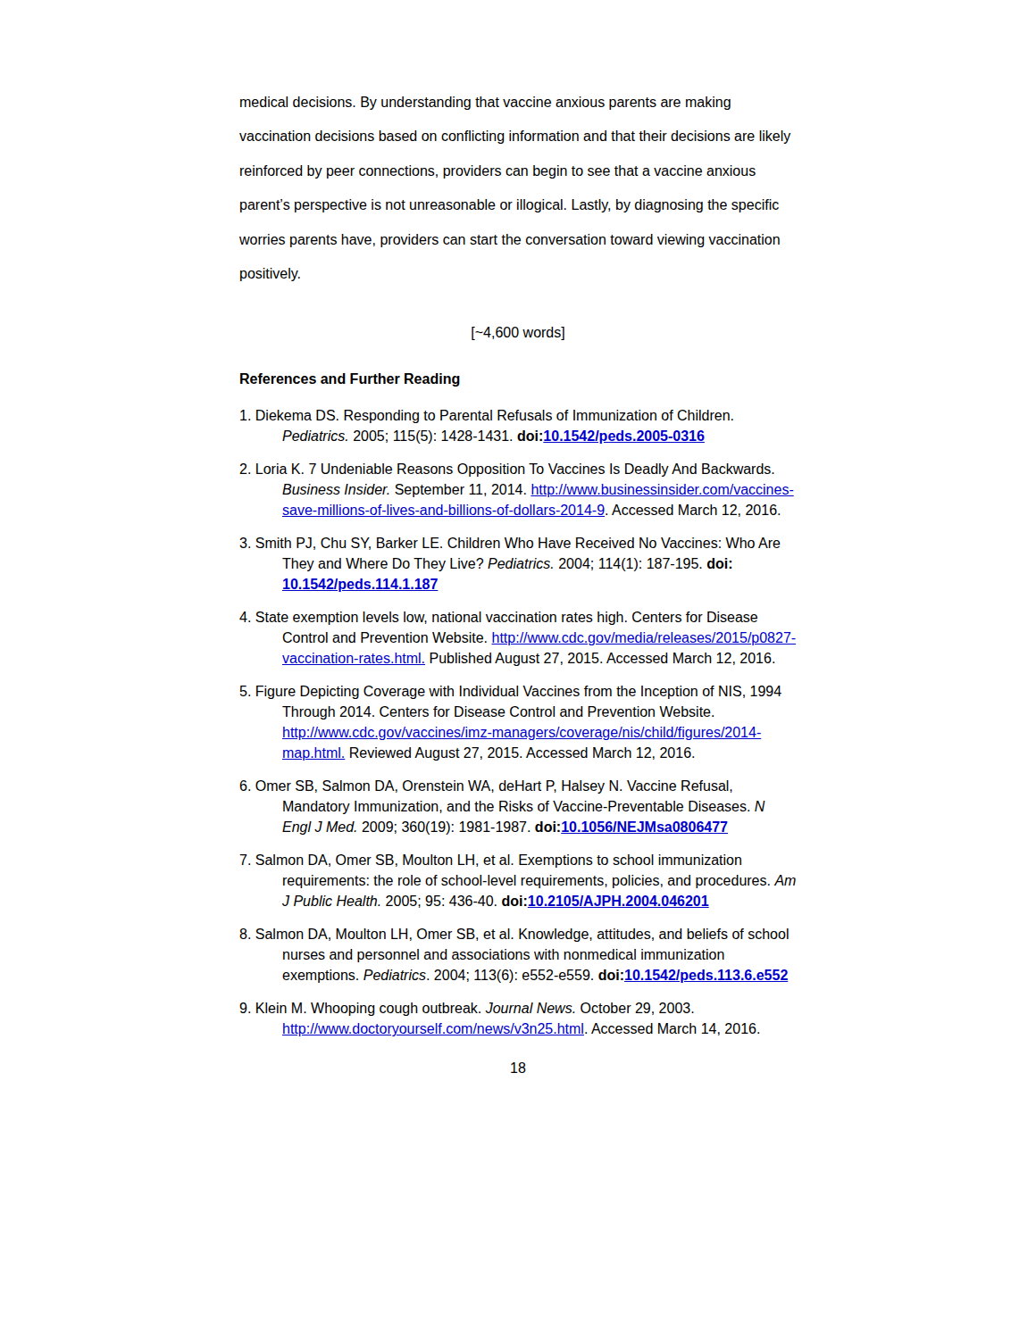medical decisions. By understanding that vaccine anxious parents are making vaccination decisions based on conflicting information and that their decisions are likely reinforced by peer connections, providers can begin to see that a vaccine anxious parent’s perspective is not unreasonable or illogical. Lastly, by diagnosing the specific worries parents have, providers can start the conversation toward viewing vaccination positively.
[~4,600 words]
References and Further Reading
1. Diekema DS. Responding to Parental Refusals of Immunization of Children. Pediatrics. 2005; 115(5): 1428-1431. doi: 10.1542/peds.2005-0316
2. Loria K. 7 Undeniable Reasons Opposition To Vaccines Is Deadly And Backwards. Business Insider. September 11, 2014. http://www.businessinsider.com/vaccines-save-millions-of-lives-and-billions-of-dollars-2014-9. Accessed March 12, 2016.
3. Smith PJ, Chu SY, Barker LE. Children Who Have Received No Vaccines: Who Are They and Where Do They Live? Pediatrics. 2004; 114(1): 187-195. doi: 10.1542/peds.114.1.187
4. State exemption levels low, national vaccination rates high. Centers for Disease Control and Prevention Website. http://www.cdc.gov/media/releases/2015/p0827-vaccination-rates.html. Published August 27, 2015. Accessed March 12, 2016.
5. Figure Depicting Coverage with Individual Vaccines from the Inception of NIS, 1994 Through 2014. Centers for Disease Control and Prevention Website. http://www.cdc.gov/vaccines/imz-managers/coverage/nis/child/figures/2014-map.html. Reviewed August 27, 2015. Accessed March 12, 2016.
6. Omer SB, Salmon DA, Orenstein WA, deHart P, Halsey N. Vaccine Refusal, Mandatory Immunization, and the Risks of Vaccine-Preventable Diseases. N Engl J Med. 2009; 360(19): 1981-1987. doi: 10.1056/NEJMsa0806477
7. Salmon DA, Omer SB, Moulton LH, et al. Exemptions to school immunization requirements: the role of school-level requirements, policies, and procedures. Am J Public Health. 2005; 95: 436-40. doi: 10.2105/AJPH.2004.046201
8. Salmon DA, Moulton LH, Omer SB, et al. Knowledge, attitudes, and beliefs of school nurses and personnel and associations with nonmedical immunization exemptions. Pediatrics. 2004; 113(6): e552-e559. doi: 10.1542/peds.113.6.e552
9. Klein M. Whooping cough outbreak. Journal News. October 29, 2003. http://www.doctoryourself.com/news/v3n25.html. Accessed March 14, 2016.
18